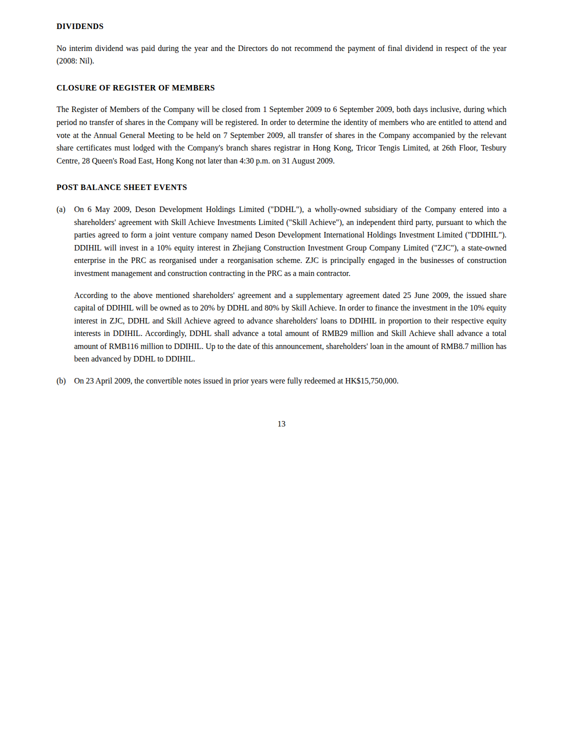Dividends
No interim dividend was paid during the year and the Directors do not recommend the payment of final dividend in respect of the year (2008: Nil).
Closure of Register of Members
The Register of Members of the Company will be closed from 1 September 2009 to 6 September 2009, both days inclusive, during which period no transfer of shares in the Company will be registered. In order to determine the identity of members who are entitled to attend and vote at the Annual General Meeting to be held on 7 September 2009, all transfer of shares in the Company accompanied by the relevant share certificates must lodged with the Company's branch shares registrar in Hong Kong, Tricor Tengis Limited, at 26th Floor, Tesbury Centre, 28 Queen's Road East, Hong Kong not later than 4:30 p.m. on 31 August 2009.
Post Balance Sheet Events
(a)
On 6 May 2009, Deson Development Holdings Limited ("DDHL"), a wholly-owned subsidiary of the Company entered into a shareholders' agreement with Skill Achieve Investments Limited ("Skill Achieve"), an independent third party, pursuant to which the parties agreed to form a joint venture company named Deson Development International Holdings Investment Limited ("DDIHIL"). DDIHIL will invest in a 10% equity interest in Zhejiang Construction Investment Group Company Limited ("ZJC"), a state-owned enterprise in the PRC as reorganised under a reorganisation scheme. ZJC is principally engaged in the businesses of construction investment management and construction contracting in the PRC as a main contractor.
According to the above mentioned shareholders' agreement and a supplementary agreement dated 25 June 2009, the issued share capital of DDIHIL will be owned as to 20% by DDHL and 80% by Skill Achieve. In order to finance the investment in the 10% equity interest in ZJC, DDHL and Skill Achieve agreed to advance shareholders' loans to DDIHIL in proportion to their respective equity interests in DDIHIL. Accordingly, DDHL shall advance a total amount of RMB29 million and Skill Achieve shall advance a total amount of RMB116 million to DDIHIL. Up to the date of this announcement, shareholders' loan in the amount of RMB8.7 million has been advanced by DDHL to DDIHIL.
(b)
On 23 April 2009, the convertible notes issued in prior years were fully redeemed at HK$15,750,000.
13